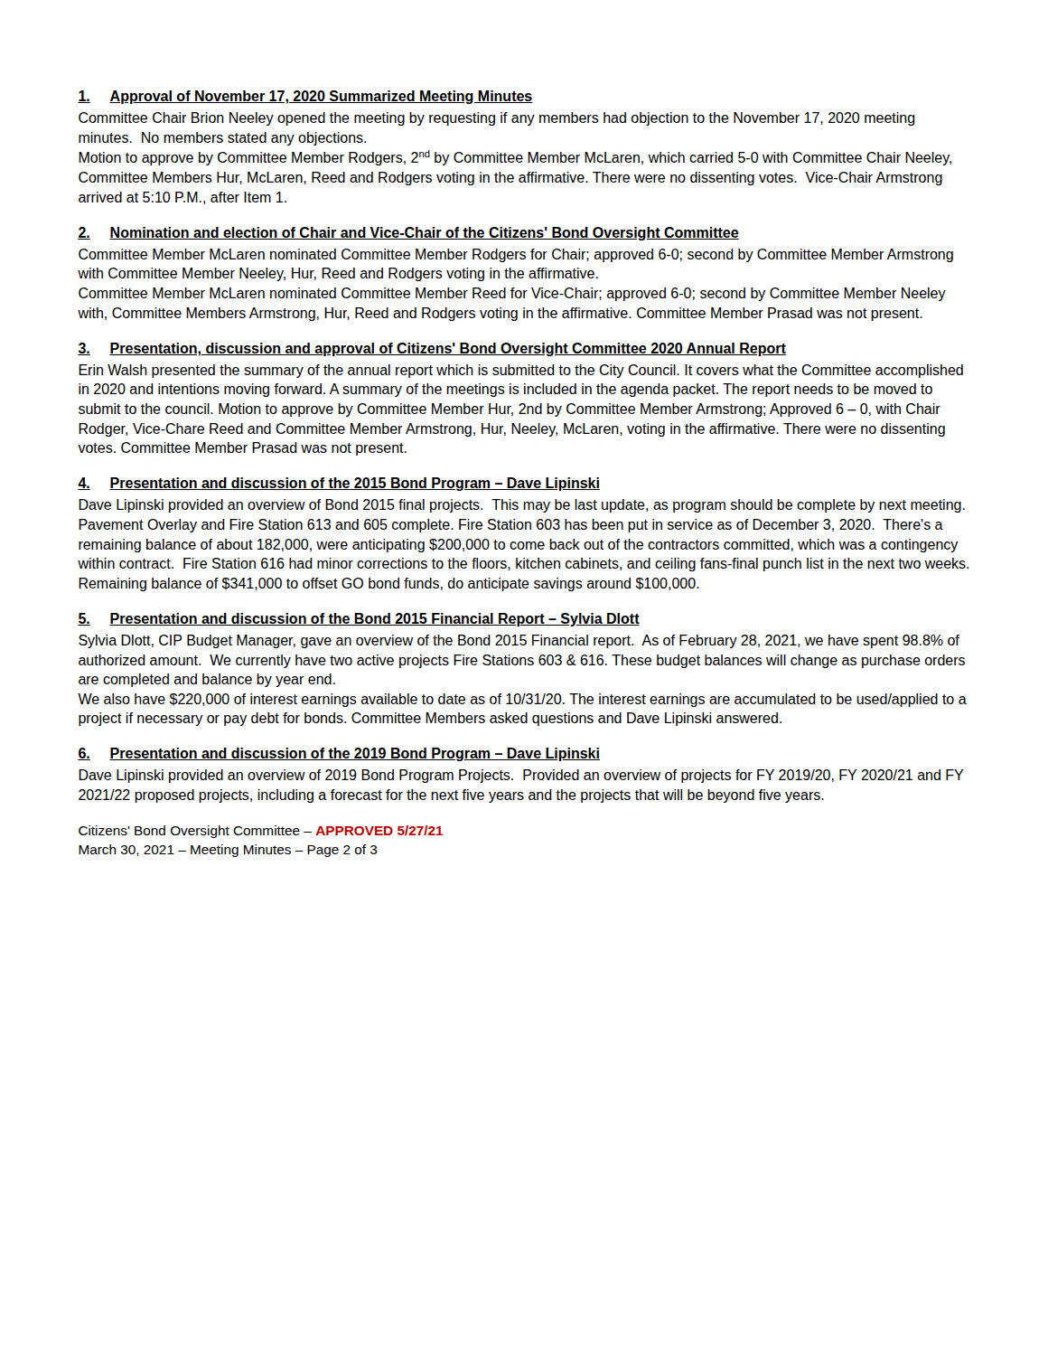1. Approval of November 17, 2020 Summarized Meeting Minutes
Committee Chair Brion Neeley opened the meeting by requesting if any members had objection to the November 17, 2020 meeting minutes. No members stated any objections.
Motion to approve by Committee Member Rodgers, 2nd by Committee Member McLaren, which carried 5-0 with Committee Chair Neeley, Committee Members Hur, McLaren, Reed and Rodgers voting in the affirmative. There were no dissenting votes. Vice-Chair Armstrong arrived at 5:10 P.M., after Item 1.
2. Nomination and election of Chair and Vice-Chair of the Citizens' Bond Oversight Committee
Committee Member McLaren nominated Committee Member Rodgers for Chair; approved 6-0; second by Committee Member Armstrong with Committee Member Neeley, Hur, Reed and Rodgers voting in the affirmative.
Committee Member McLaren nominated Committee Member Reed for Vice-Chair; approved 6-0; second by Committee Member Neeley with, Committee Members Armstrong, Hur, Reed and Rodgers voting in the affirmative. Committee Member Prasad was not present.
3. Presentation, discussion and approval of Citizens' Bond Oversight Committee 2020 Annual Report
Erin Walsh presented the summary of the annual report which is submitted to the City Council. It covers what the Committee accomplished in 2020 and intentions moving forward. A summary of the meetings is included in the agenda packet. The report needs to be moved to submit to the council. Motion to approve by Committee Member Hur, 2nd by Committee Member Armstrong; Approved 6 – 0, with Chair Rodger, Vice-Chare Reed and Committee Member Armstrong, Hur, Neeley, McLaren, voting in the affirmative. There were no dissenting votes. Committee Member Prasad was not present.
4. Presentation and discussion of the 2015 Bond Program – Dave Lipinski
Dave Lipinski provided an overview of Bond 2015 final projects. This may be last update, as program should be complete by next meeting. Pavement Overlay and Fire Station 613 and 605 complete. Fire Station 603 has been put in service as of December 3, 2020. There's a remaining balance of about 182,000, were anticipating $200,000 to come back out of the contractors committed, which was a contingency within contract. Fire Station 616 had minor corrections to the floors, kitchen cabinets, and ceiling fans-final punch list in the next two weeks. Remaining balance of $341,000 to offset GO bond funds, do anticipate savings around $100,000.
5. Presentation and discussion of the Bond 2015 Financial Report – Sylvia Dlott
Sylvia Dlott, CIP Budget Manager, gave an overview of the Bond 2015 Financial report. As of February 28, 2021, we have spent 98.8% of authorized amount. We currently have two active projects Fire Stations 603 & 616. These budget balances will change as purchase orders are completed and balance by year end.
We also have $220,000 of interest earnings available to date as of 10/31/20. The interest earnings are accumulated to be used/applied to a project if necessary or pay debt for bonds. Committee Members asked questions and Dave Lipinski answered.
6. Presentation and discussion of the 2019 Bond Program – Dave Lipinski
Dave Lipinski provided an overview of 2019 Bond Program Projects. Provided an overview of projects for FY 2019/20, FY 2020/21 and FY 2021/22 proposed projects, including a forecast for the next five years and the projects that will be beyond five years.
Citizens' Bond Oversight Committee – APPROVED 5/27/21
March 30, 2021 – Meeting Minutes – Page 2 of 3